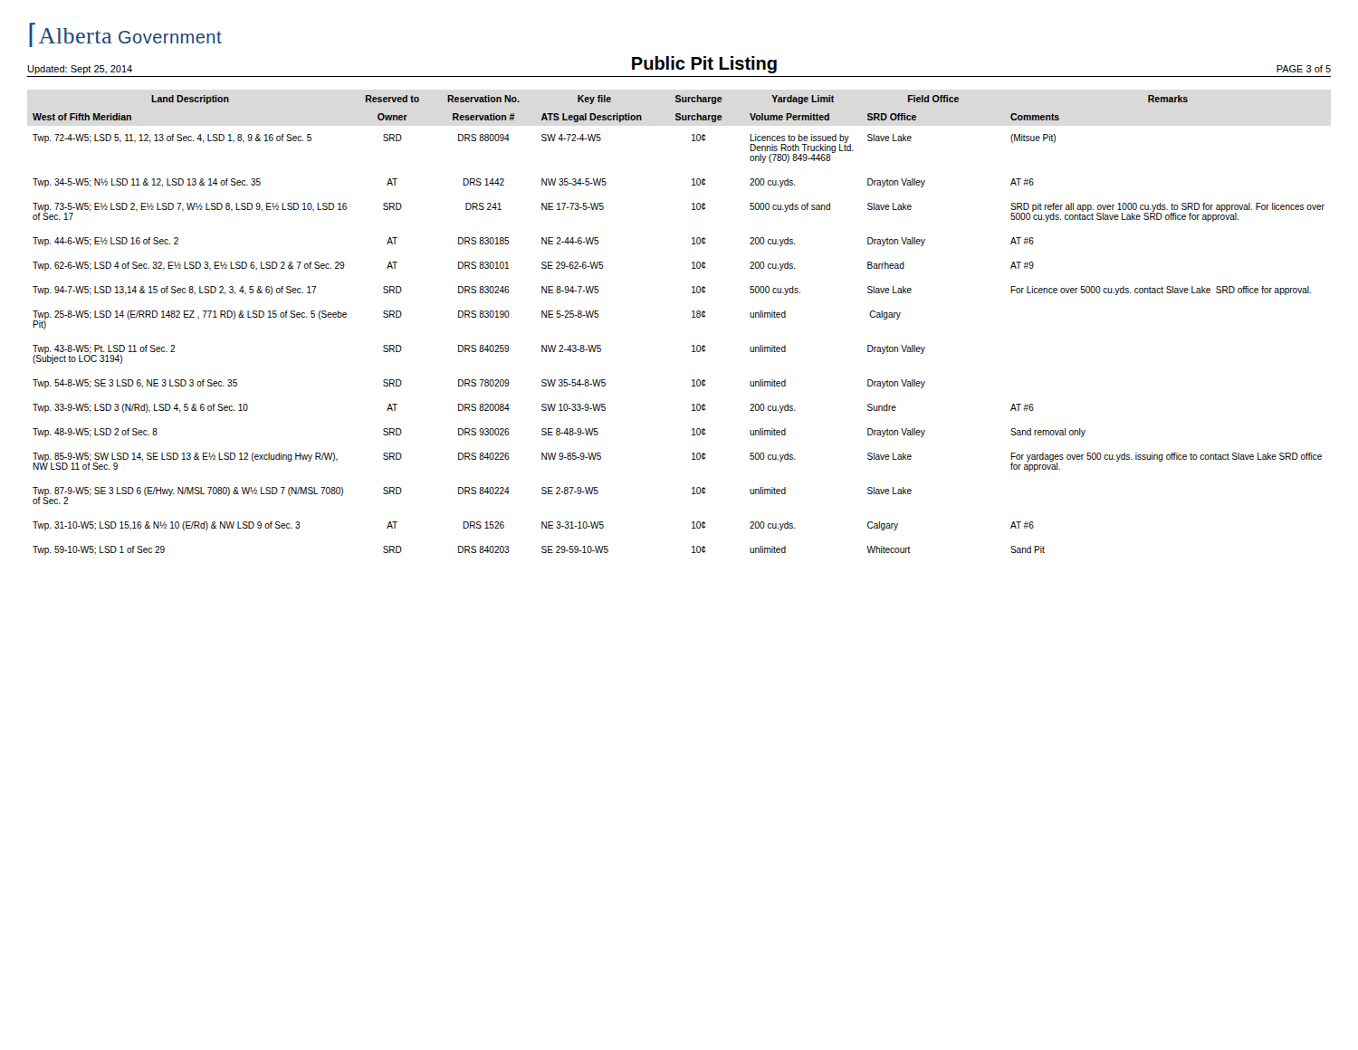⌈AlbertaGovernment
Updated: Sept 25, 2014
Public Pit Listing
PAGE 3 of 5
| Land Description | Reserved to | Reservation No. | Key file | Surcharge | Yardage Limit | Field Office | Remarks |
| --- | --- | --- | --- | --- | --- | --- | --- |
| West of Fifth Meridian | Owner | Reservation # | ATS Legal Description | Surcharge | Volume Permitted | SRD Office | Comments |
| Twp. 72-4-W5; LSD 5, 11, 12, 13 of Sec. 4, LSD 1, 8, 9 & 16 of Sec. 5 | SRD | DRS 880094 | SW 4-72-4-W5 | 10¢ | Licences to be issued by Dennis Roth Trucking Ltd. only (780) 849-4468 | Slave Lake | (Mitsue Pit) |
| Twp. 34-5-W5; N½ LSD 11 & 12, LSD 13 & 14 of Sec. 35 | AT | DRS 1442 | NW 35-34-5-W5 | 10¢ | 200 cu.yds. | Drayton Valley | AT #6 |
| Twp. 73-5-W5; E½ LSD 2, E½ LSD 7, W½ LSD 8, LSD 9, E½ LSD 10, LSD 16 of Sec. 17 | SRD | DRS 241 | NE 17-73-5-W5 | 10¢ | 5000 cu.yds of sand | Slave Lake | SRD pit refer all app. over 1000 cu.yds. to SRD for approval. For licences over 5000 cu.yds. contact Slave Lake SRD office for approval. |
| Twp. 44-6-W5; E½ LSD 16 of Sec. 2 | AT | DRS 830185 | NE 2-44-6-W5 | 10¢ | 200 cu.yds. | Drayton Valley | AT #6 |
| Twp. 62-6-W5; LSD 4 of Sec. 32, E½ LSD 3, E½ LSD 6, LSD 2 & 7 of Sec. 29 | AT | DRS 830101 | SE 29-62-6-W5 | 10¢ | 200 cu.yds. | Barrhead | AT #9 |
| Twp. 94-7-W5; LSD 13,14 & 15 of Sec 8, LSD 2, 3, 4, 5 & 6) of Sec. 17 | SRD | DRS 830246 | NE 8-94-7-W5 | 10¢ | 5000 cu.yds. | Slave Lake | For Licence over 5000 cu.yds. contact Slave Lake SRD office for approval. |
| Twp. 25-8-W5; LSD 14 (E/RRD 1482 EZ , 771 RD) & LSD 15 of Sec. 5 (Seebe Pit) | SRD | DRS 830190 | NE 5-25-8-W5 | 18¢ | unlimited | Calgary | |
| Twp. 43-8-W5; Pt. LSD 11 of Sec. 2 (Subject to LOC 3194) | SRD | DRS 840259 | NW 2-43-8-W5 | 10¢ | unlimited | Drayton Valley | |
| Twp. 54-8-W5; SE 3 LSD 6, NE 3 LSD 3 of Sec. 35 | SRD | DRS 780209 | SW 35-54-8-W5 | 10¢ | unlimited | Drayton Valley | |
| Twp. 33-9-W5; LSD 3 (N/Rd), LSD 4, 5 & 6 of Sec. 10 | AT | DRS 820084 | SW 10-33-9-W5 | 10¢ | 200 cu.yds. | Sundre | AT #6 |
| Twp. 48-9-W5; LSD 2 of Sec. 8 | SRD | DRS 930026 | SE 8-48-9-W5 | 10¢ | unlimited | Drayton Valley | Sand removal only |
| Twp. 85-9-W5; SW LSD 14, SE LSD 13 & E½ LSD 12 (excluding Hwy R/W), NW LSD 11 of Sec. 9 | SRD | DRS 840226 | NW 9-85-9-W5 | 10¢ | 500 cu.yds. | Slave Lake | For yardages over 500 cu.yds. issuing office to contact Slave Lake SRD office for approval. |
| Twp. 87-9-W5; SE 3 LSD 6 (E/Hwy. N/MSL 7080) & W½ LSD 7 (N/MSL 7080) of Sec. 2 | SRD | DRS 840224 | SE 2-87-9-W5 | 10¢ | unlimited | Slave Lake | |
| Twp. 31-10-W5; LSD 15,16 & N½ 10 (E/Rd) & NW LSD 9 of Sec. 3 | AT | DRS 1526 | NE 3-31-10-W5 | 10¢ | 200 cu.yds. | Calgary | AT #6 |
| Twp. 59-10-W5; LSD 1 of Sec 29 | SRD | DRS 840203 | SE 29-59-10-W5 | 10¢ | unlimited | Whitecourt | Sand Pit |